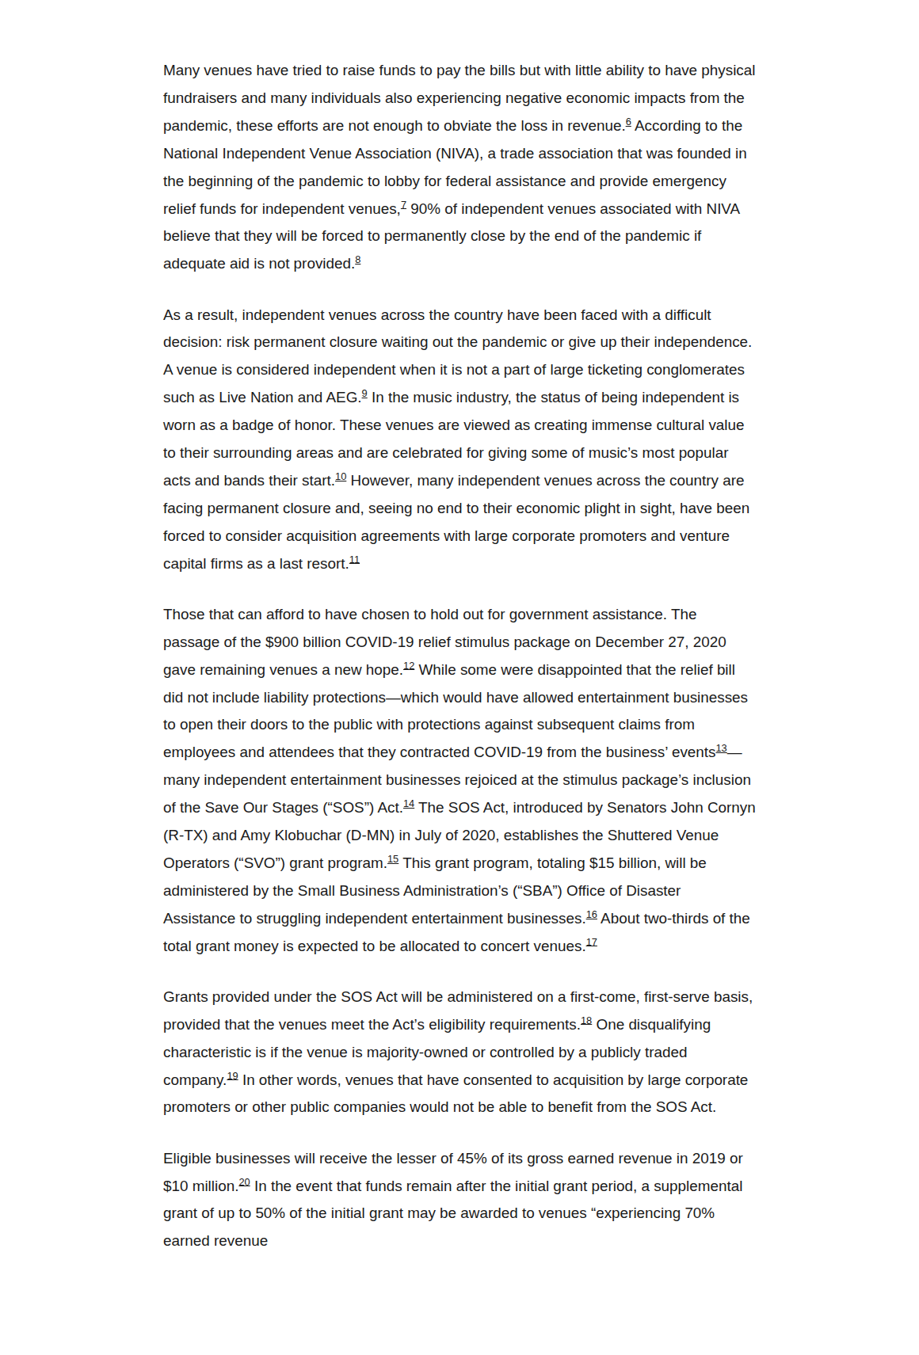Many venues have tried to raise funds to pay the bills but with little ability to have physical fundraisers and many individuals also experiencing negative economic impacts from the pandemic, these efforts are not enough to obviate the loss in revenue.6 According to the National Independent Venue Association (NIVA), a trade association that was founded in the beginning of the pandemic to lobby for federal assistance and provide emergency relief funds for independent venues,7 90% of independent venues associated with NIVA believe that they will be forced to permanently close by the end of the pandemic if adequate aid is not provided.8
As a result, independent venues across the country have been faced with a difficult decision: risk permanent closure waiting out the pandemic or give up their independence. A venue is considered independent when it is not a part of large ticketing conglomerates such as Live Nation and AEG.9 In the music industry, the status of being independent is worn as a badge of honor. These venues are viewed as creating immense cultural value to their surrounding areas and are celebrated for giving some of music’s most popular acts and bands their start.10 However, many independent venues across the country are facing permanent closure and, seeing no end to their economic plight in sight, have been forced to consider acquisition agreements with large corporate promoters and venture capital firms as a last resort.11
Those that can afford to have chosen to hold out for government assistance. The passage of the $900 billion COVID-19 relief stimulus package on December 27, 2020 gave remaining venues a new hope.12 While some were disappointed that the relief bill did not include liability protections—which would have allowed entertainment businesses to open their doors to the public with protections against subsequent claims from employees and attendees that they contracted COVID-19 from the business’ events13— many independent entertainment businesses rejoiced at the stimulus package’s inclusion of the Save Our Stages (“SOS”) Act.14 The SOS Act, introduced by Senators John Cornyn (R-TX) and Amy Klobuchar (D-MN) in July of 2020, establishes the Shuttered Venue Operators (“SVO”) grant program.15 This grant program, totaling $15 billion, will be administered by the Small Business Administration’s (“SBA”) Office of Disaster Assistance to struggling independent entertainment businesses.16 About two-thirds of the total grant money is expected to be allocated to concert venues.17
Grants provided under the SOS Act will be administered on a first-come, first-serve basis, provided that the venues meet the Act’s eligibility requirements.18 One disqualifying characteristic is if the venue is majority-owned or controlled by a publicly traded company.19 In other words, venues that have consented to acquisition by large corporate promoters or other public companies would not be able to benefit from the SOS Act.
Eligible businesses will receive the lesser of 45% of its gross earned revenue in 2019 or $10 million.20 In the event that funds remain after the initial grant period, a supplemental grant of up to 50% of the initial grant may be awarded to venues “experiencing 70% earned revenue